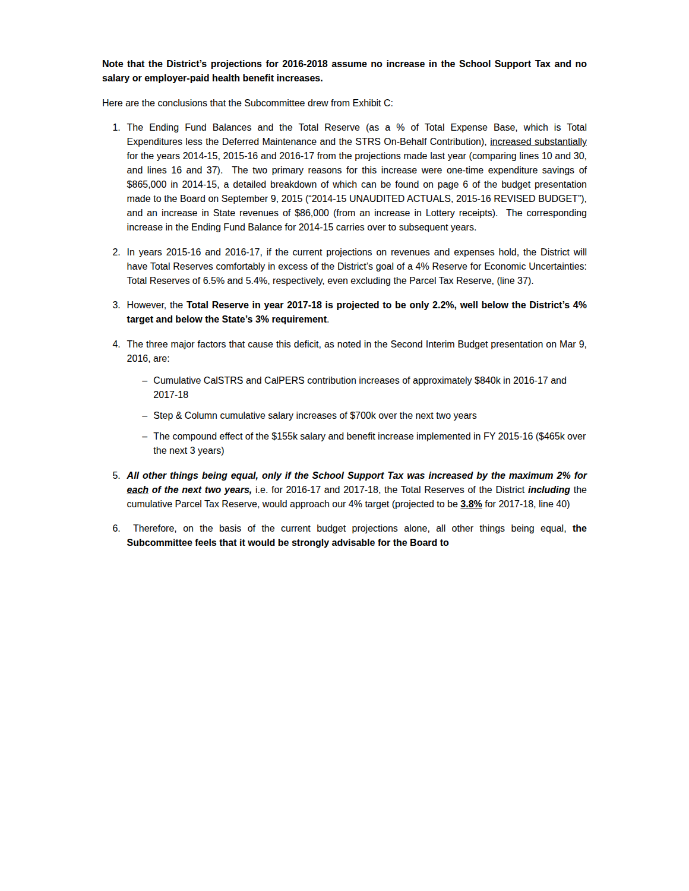Note that the District’s projections for 2016-2018 assume no increase in the School Support Tax and no salary or employer-paid health benefit increases.
Here are the conclusions that the Subcommittee drew from Exhibit C:
The Ending Fund Balances and the Total Reserve (as a % of Total Expense Base, which is Total Expenditures less the Deferred Maintenance and the STRS On-Behalf Contribution), increased substantially for the years 2014-15, 2015-16 and 2016-17 from the projections made last year (comparing lines 10 and 30, and lines 16 and 37). The two primary reasons for this increase were one-time expenditure savings of $865,000 in 2014-15, a detailed breakdown of which can be found on page 6 of the budget presentation made to the Board on September 9, 2015 (“2014-15 UNAUDITED ACTUALS, 2015-16 REVISED BUDGET”), and an increase in State revenues of $86,000 (from an increase in Lottery receipts). The corresponding increase in the Ending Fund Balance for 2014-15 carries over to subsequent years.
In years 2015-16 and 2016-17, if the current projections on revenues and expenses hold, the District will have Total Reserves comfortably in excess of the District’s goal of a 4% Reserve for Economic Uncertainties: Total Reserves of 6.5% and 5.4%, respectively, even excluding the Parcel Tax Reserve, (line 37).
However, the Total Reserve in year 2017-18 is projected to be only 2.2%, well below the District’s 4% target and below the State’s 3% requirement.
The three major factors that cause this deficit, as noted in the Second Interim Budget presentation on Mar 9, 2016, are:
Cumulative CalSTRS and CalPERS contribution increases of approximately $840k in 2016-17 and 2017-18
Step & Column cumulative salary increases of $700k over the next two years
The compound effect of the $155k salary and benefit increase implemented in FY 2015-16 ($465k over the next 3 years)
All other things being equal, only if the School Support Tax was increased by the maximum 2% for each of the next two years, i.e. for 2016-17 and 2017-18, the Total Reserves of the District including the cumulative Parcel Tax Reserve, would approach our 4% target (projected to be 3.8% for 2017-18, line 40)
Therefore, on the basis of the current budget projections alone, all other things being equal, the Subcommittee feels that it would be strongly advisable for the Board to